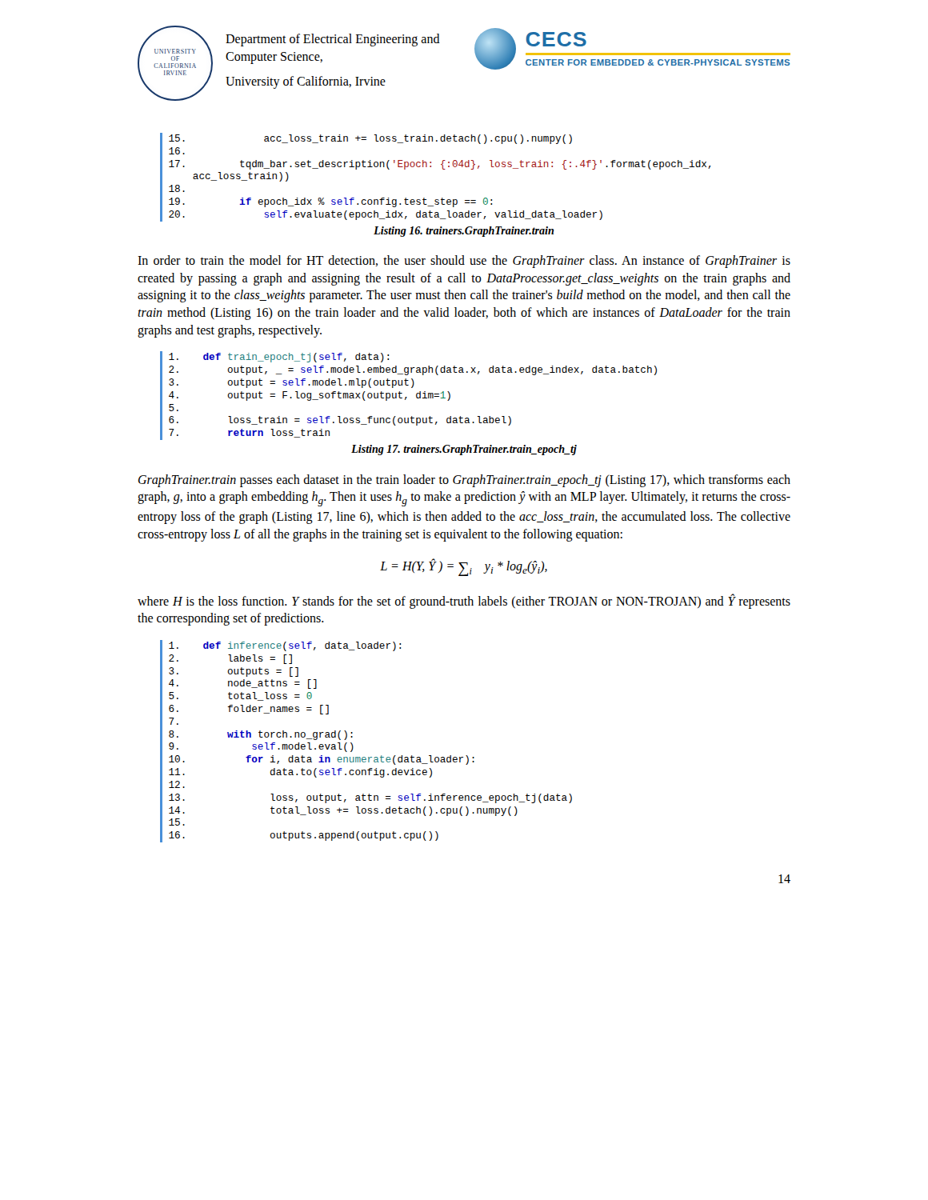UNIVERSITY
OF
CALIFORNIA
IRVINE
Department of Electrical Engineering and Computer Science,
University of California, Irvine
CECS
CENTER FOR EMBEDDED & CYBER-PHYSICAL SYSTEMS
15. acc_loss_train += loss_train.detach().cpu().numpy() 16. 17. tqdm_bar.set_description('Epoch: {:04d}, loss_train: {:.4f}'.format(epoch_idx, acc_loss_train)) 18. 19. if epoch_idx % self.config.test_step == 0: 20. self.evaluate(epoch_idx, data_loader, valid_data_loader)
Listing 16. trainers.GraphTrainer.train
In order to train the model for HT detection, the user should use the GraphTrainer class. An instance of GraphTrainer is created by passing a graph and assigning the result of a call to DataProcessor.get_class_weights on the train graphs and assigning it to the class_weights parameter. The user must then call the trainer's build method on the model, and then call the train method (Listing 16) on the train loader and the valid loader, both of which are instances of DataLoader for the train graphs and test graphs, respectively.
1. def train_epoch_tj(self, data): 2. output, _ = self.model.embed_graph(data.x, data.edge_index, data.batch) 3. output = self.model.mlp(output) 4. output = F.log_softmax(output, dim=1) 5. 6. loss_train = self.loss_func(output, data.label) 7. return loss_train
Listing 17. trainers.GraphTrainer.train_epoch_tj
GraphTrainer.train passes each dataset in the train loader to GraphTrainer.train_epoch_tj (Listing 17), which transforms each graph, g, into a graph embedding hg. Then it uses hg to make a prediction ŷ with an MLP layer. Ultimately, it returns the cross-entropy loss of the graph (Listing 17, line 6), which is then added to the acc_loss_train, the accumulated loss. The collective cross-entropy loss L of all the graphs in the training set is equivalent to the following equation:
L = H(Y, Ŷ ) = ∑i yi * loge(ŷi),
where H is the loss function. Y stands for the set of ground-truth labels (either TROJAN or NON-TROJAN) and Ŷ represents the corresponding set of predictions.
1. def inference(self, data_loader): 2. labels = [] 3. outputs = [] 4. node_attns = [] 5. total_loss = 0 6. folder_names = [] 7. 8. with torch.no_grad(): 9. self.model.eval() 10. for i, data in enumerate(data_loader): 11. data.to(self.config.device) 12. 13. loss, output, attn = self.inference_epoch_tj(data) 14. total_loss += loss.detach().cpu().numpy() 15. 16. outputs.append(output.cpu())
14